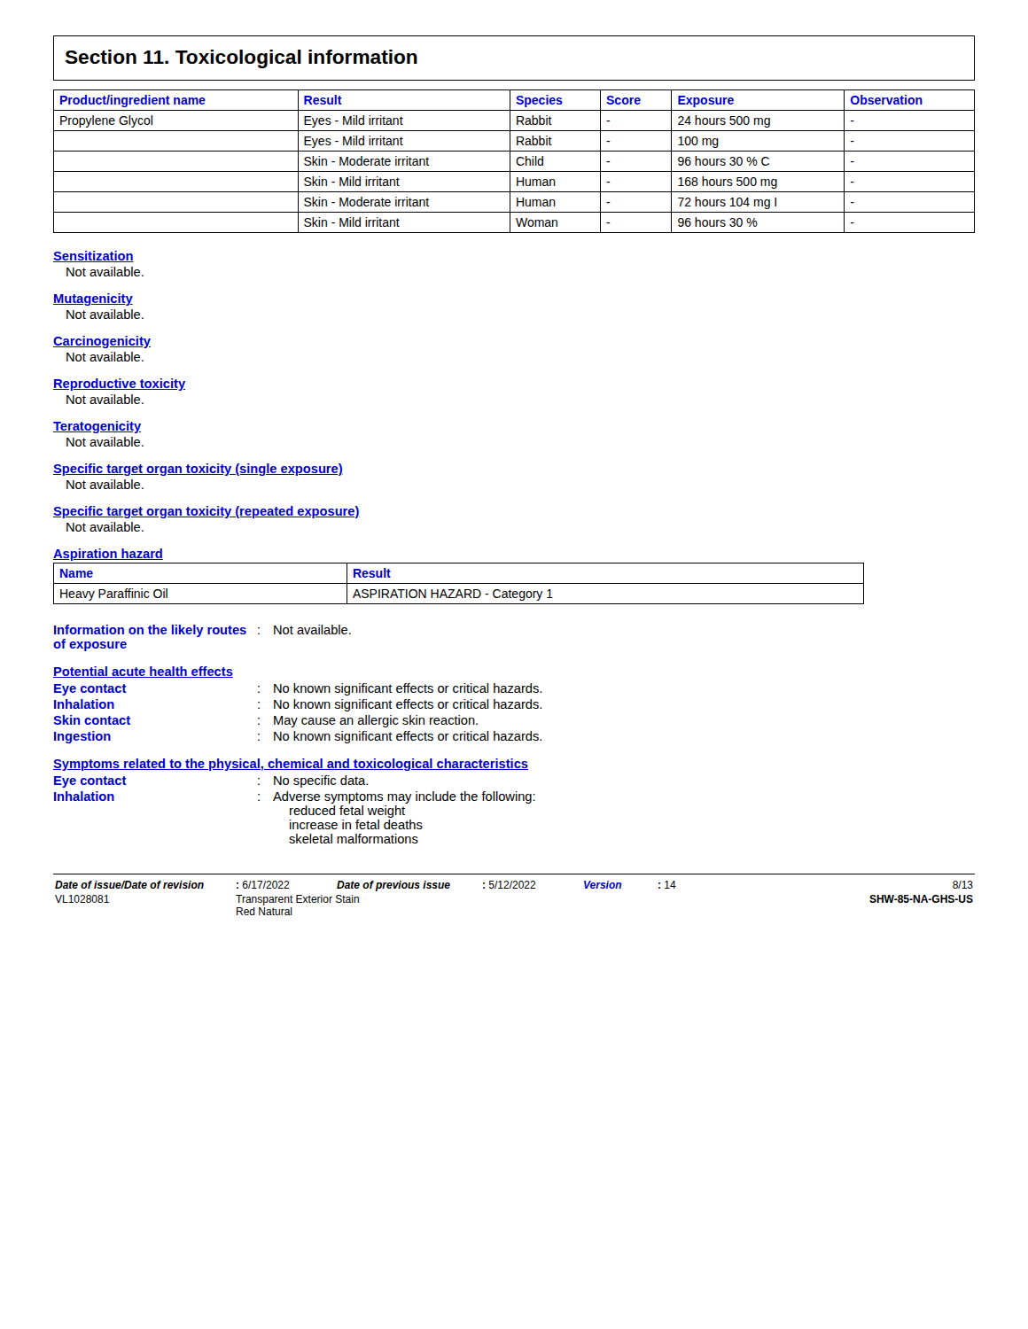Section 11. Toxicological information
| Product/ingredient name | Result | Species | Score | Exposure | Observation |
| --- | --- | --- | --- | --- | --- |
| Propylene Glycol | Eyes - Mild irritant | Rabbit | - | 24 hours 500 mg | - |
| | Eyes - Mild irritant | Rabbit | - | 100 mg | - |
| | Skin - Moderate irritant | Child | - | 96 hours 30 % C | - |
| | Skin - Mild irritant | Human | - | 168 hours 500 mg | - |
| | Skin - Moderate irritant | Human | - | 72 hours 104 mg I | - |
| | Skin - Mild irritant | Woman | - | 96 hours 30 % | - |
Sensitization
Not available.
Mutagenicity
Not available.
Carcinogenicity
Not available.
Reproductive toxicity
Not available.
Teratogenicity
Not available.
Specific target organ toxicity (single exposure)
Not available.
Specific target organ toxicity (repeated exposure)
Not available.
Aspiration hazard
| Name | Result |
| --- | --- |
| Heavy Paraffinic Oil | ASPIRATION HAZARD - Category 1 |
| Information on the likely routes of exposure | : | Not available. |
Potential acute health effects
| Eye contact | : | No known significant effects or critical hazards. |
| Inhalation | : | No known significant effects or critical hazards. |
| Skin contact | : | May cause an allergic skin reaction. |
| Ingestion | : | No known significant effects or critical hazards. |
Symptoms related to the physical, chemical and toxicological characteristics
| Eye contact | : | No specific data. |
| Inhalation | : | Adverse symptoms may include the following: reduced fetal weight increase in fetal deaths skeletal malformations |
| Date of issue/Date of revision | : 6/17/2022 | Date of previous issue | : 5/12/2022 | Version | : 14 | 8/13 |
| VL1028081 | Transparent Exterior Stain Red Natural | SHW-85-NA-GHS-US |